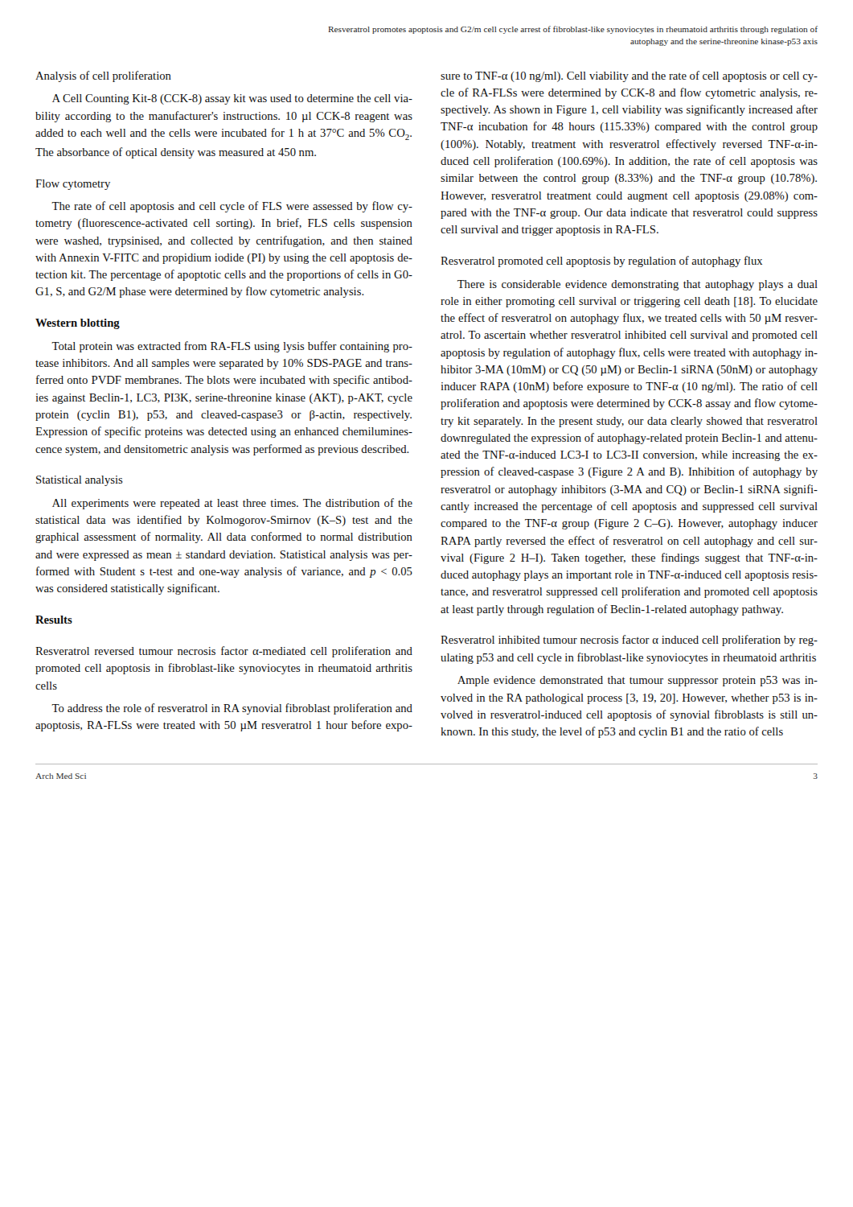Resveratrol promotes apoptosis and G2/m cell cycle arrest of fibroblast-like synoviocytes in rheumatoid arthritis through regulation of
autophagy and the serine-threonine kinase-p53 axis
Analysis of cell proliferation
A Cell Counting Kit-8 (CCK-8) assay kit was used to determine the cell viability according to the manufacturer's instructions. 10 µl CCK-8 reagent was added to each well and the cells were incubated for 1 h at 37°C and 5% CO2. The absorbance of optical density was measured at 450 nm.
Flow cytometry
The rate of cell apoptosis and cell cycle of FLS were assessed by flow cytometry (fluorescence-activated cell sorting). In brief, FLS cells suspension were washed, trypsinised, and collected by centrifugation, and then stained with Annexin V-FITC and propidium iodide (PI) by using the cell apoptosis detection kit. The percentage of apoptotic cells and the proportions of cells in G0-G1, S, and G2/M phase were determined by flow cytometric analysis.
Western blotting
Total protein was extracted from RA-FLS using lysis buffer containing protease inhibitors. And all samples were separated by 10% SDS-PAGE and transferred onto PVDF membranes. The blots were incubated with specific antibodies against Beclin-1, LC3, PI3K, serine-threonine kinase (AKT), p-AKT, cycle protein (cyclin B1), p53, and cleaved-caspase3 or β-actin, respectively. Expression of specific proteins was detected using an enhanced chemiluminescence system, and densitometric analysis was performed as previous described.
Statistical analysis
All experiments were repeated at least three times. The distribution of the statistical data was identified by Kolmogorov-Smirnov (K–S) test and the graphical assessment of normality. All data conformed to normal distribution and were expressed as mean ± standard deviation. Statistical analysis was performed with Student s t-test and one-way analysis of variance, and p < 0.05 was considered statistically significant.
Results
Resveratrol reversed tumour necrosis factor α-mediated cell proliferation and promoted cell apoptosis in fibroblast-like synoviocytes in rheumatoid arthritis cells
To address the role of resveratrol in RA synovial fibroblast proliferation and apoptosis, RA-FLSs were treated with 50 µM resveratrol 1 hour before exposure to TNF-α (10 ng/ml). Cell viability and the rate of cell apoptosis or cell cycle of RA-FLSs were determined by CCK-8 and flow cytometric analysis, respectively. As shown in Figure 1, cell viability was significantly increased after TNF-α incubation for 48 hours (115.33%) compared with the control group (100%). Notably, treatment with resveratrol effectively reversed TNF-α-induced cell proliferation (100.69%). In addition, the rate of cell apoptosis was similar between the control group (8.33%) and the TNF-α group (10.78%). However, resveratrol treatment could augment cell apoptosis (29.08%) compared with the TNF-α group. Our data indicate that resveratrol could suppress cell survival and trigger apoptosis in RA-FLS.
Resveratrol promoted cell apoptosis by regulation of autophagy flux
There is considerable evidence demonstrating that autophagy plays a dual role in either promoting cell survival or triggering cell death [18]. To elucidate the effect of resveratrol on autophagy flux, we treated cells with 50 µM resveratrol. To ascertain whether resveratrol inhibited cell survival and promoted cell apoptosis by regulation of autophagy flux, cells were treated with autophagy inhibitor 3-MA (10mM) or CQ (50 µM) or Beclin-1 siRNA (50nM) or autophagy inducer RAPA (10nM) before exposure to TNF-α (10 ng/ml). The ratio of cell proliferation and apoptosis were determined by CCK-8 assay and flow cytometry kit separately. In the present study, our data clearly showed that resveratrol downregulated the expression of autophagy-related protein Beclin-1 and attenuated the TNF-α-induced LC3-I to LC3-II conversion, while increasing the expression of cleaved-caspase 3 (Figure 2 A and B). Inhibition of autophagy by resveratrol or autophagy inhibitors (3-MA and CQ) or Beclin-1 siRNA significantly increased the percentage of cell apoptosis and suppressed cell survival compared to the TNF-α group (Figure 2 C–G). However, autophagy inducer RAPA partly reversed the effect of resveratrol on cell autophagy and cell survival (Figure 2 H–I). Taken together, these findings suggest that TNF-α-induced autophagy plays an important role in TNF-α-induced cell apoptosis resistance, and resveratrol suppressed cell proliferation and promoted cell apoptosis at least partly through regulation of Beclin-1-related autophagy pathway.
Resveratrol inhibited tumour necrosis factor α induced cell proliferation by regulating p53 and cell cycle in fibroblast-like synoviocytes in rheumatoid arthritis
Ample evidence demonstrated that tumour suppressor protein p53 was involved in the RA pathological process [3, 19, 20]. However, whether p53 is involved in resveratrol-induced cell apoptosis of synovial fibroblasts is still unknown. In this study, the level of p53 and cyclin B1 and the ratio of cells
Arch Med Sci 3